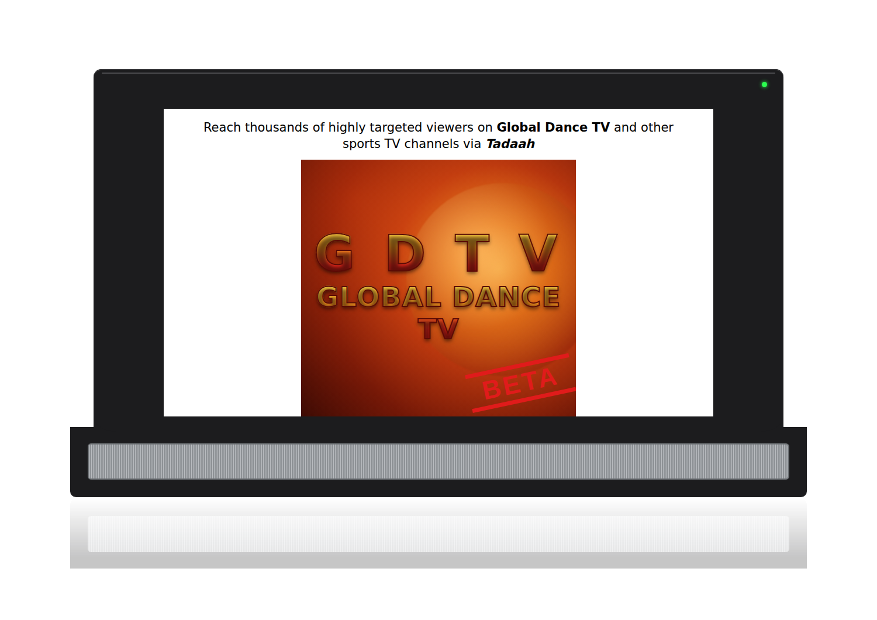Reach thousands of highly targeted viewers on Global Dance TV and other sports TV channels via Tadaah
G D T V
GLOBAL DANCE TV
BETA